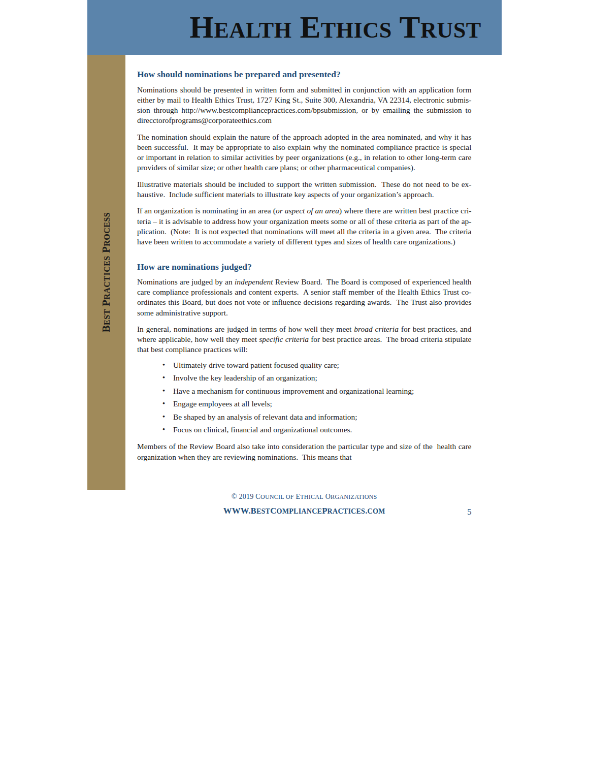HEALTH ETHICS TRUST
BEST PRACTICES PROCESS
How should nominations be prepared and presented?
Nominations should be presented in written form and submitted in conjunction with an application form either by mail to Health Ethics Trust, 1727 King St., Suite 300, Alexandria, VA 22314, electronic submission through http://www.bestcompliancepractices.com/bpsubmission, or by emailing the submission to direcctorofprograms@corporateethics.com
The nomination should explain the nature of the approach adopted in the area nominated, and why it has been successful. It may be appropriate to also explain why the nominated compliance practice is special or important in relation to similar activities by peer organizations (e.g., in relation to other long-term care providers of similar size; or other health care plans; or other pharmaceutical companies).
Illustrative materials should be included to support the written submission. These do not need to be exhaustive. Include sufficient materials to illustrate key aspects of your organization’s approach.
If an organization is nominating in an area (or aspect of an area) where there are written best practice criteria – it is advisable to address how your organization meets some or all of these criteria as part of the application. (Note: It is not expected that nominations will meet all the criteria in a given area. The criteria have been written to accommodate a variety of different types and sizes of health care organizations.)
How are nominations judged?
Nominations are judged by an independent Review Board. The Board is composed of experienced health care compliance professionals and content experts. A senior staff member of the Health Ethics Trust co-ordinates this Board, but does not vote or influence decisions regarding awards. The Trust also provides some administrative support.
In general, nominations are judged in terms of how well they meet broad criteria for best practices, and where applicable, how well they meet specific criteria for best practice areas. The broad criteria stipulate that best compliance practices will:
Ultimately drive toward patient focused quality care;
Involve the key leadership of an organization;
Have a mechanism for continuous improvement and organizational learning;
Engage employees at all levels;
Be shaped by an analysis of relevant data and information;
Focus on clinical, financial and organizational outcomes.
Members of the Review Board also take into consideration the particular type and size of the health care organization when they are reviewing nominations. This means that
© 2019 COUNCIL OF ETHICAL ORGANIZATIONS
WWW.BESTCOMPLIANCEPRACTICES.COM
5